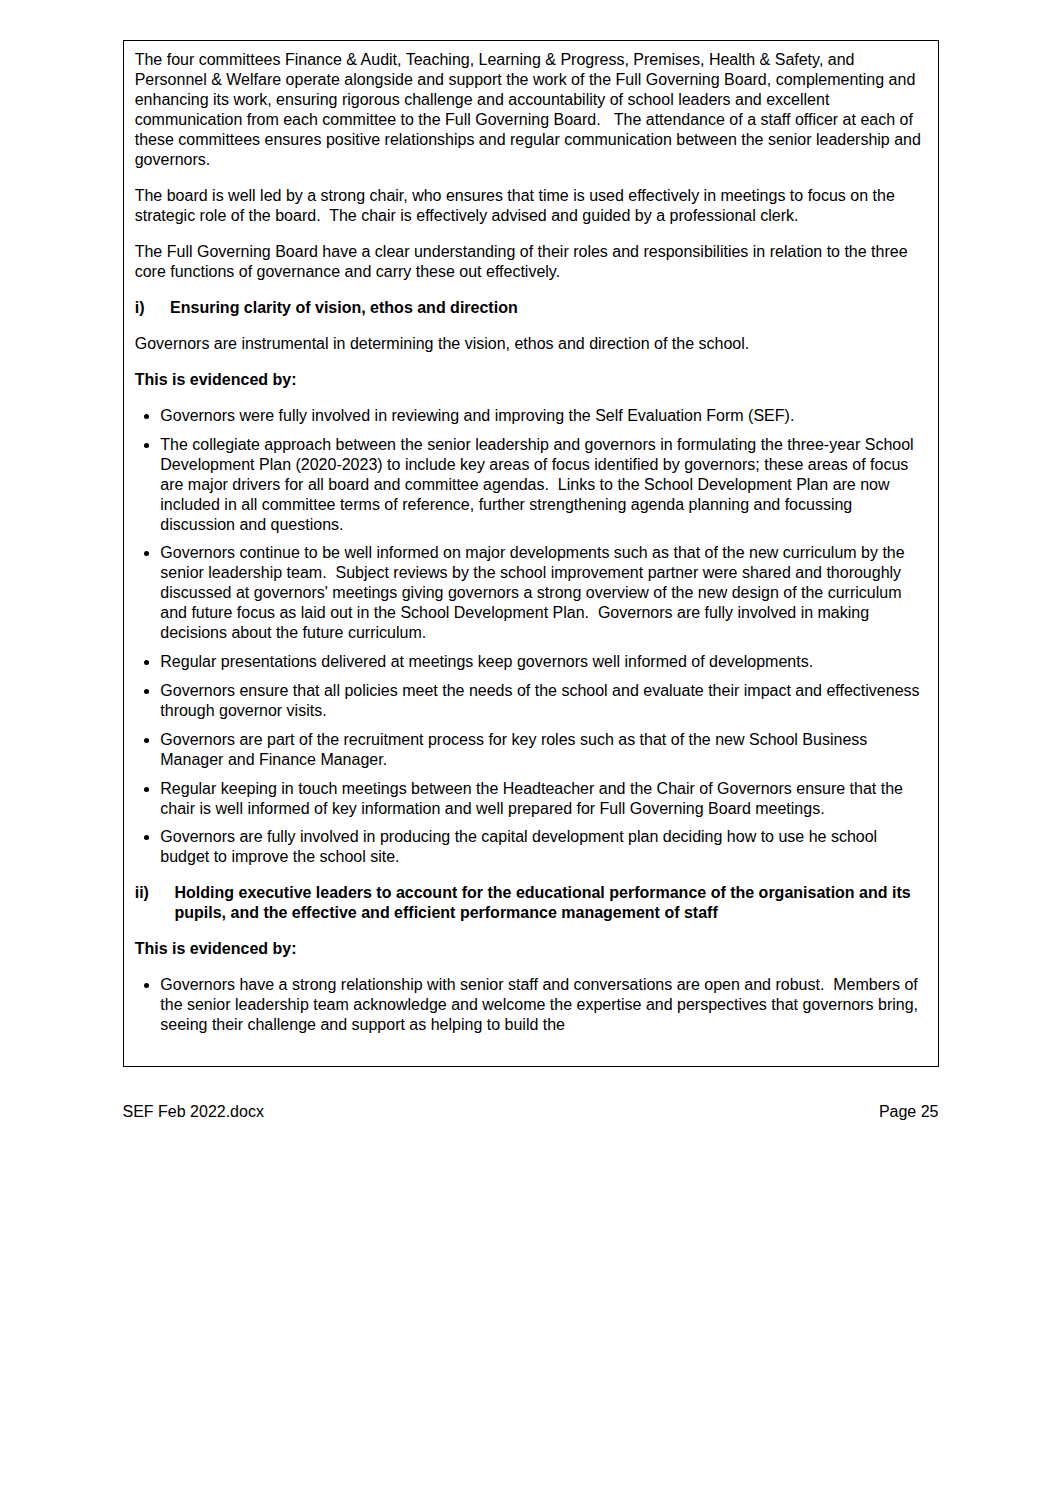The four committees Finance & Audit, Teaching, Learning & Progress, Premises, Health & Safety, and Personnel & Welfare operate alongside and support the work of the Full Governing Board, complementing and enhancing its work, ensuring rigorous challenge and accountability of school leaders and excellent communication from each committee to the Full Governing Board. The attendance of a staff officer at each of these committees ensures positive relationships and regular communication between the senior leadership and governors.
The board is well led by a strong chair, who ensures that time is used effectively in meetings to focus on the strategic role of the board. The chair is effectively advised and guided by a professional clerk.
The Full Governing Board have a clear understanding of their roles and responsibilities in relation to the three core functions of governance and carry these out effectively.
i) Ensuring clarity of vision, ethos and direction
Governors are instrumental in determining the vision, ethos and direction of the school.
This is evidenced by:
Governors were fully involved in reviewing and improving the Self Evaluation Form (SEF).
The collegiate approach between the senior leadership and governors in formulating the three-year School Development Plan (2020-2023) to include key areas of focus identified by governors; these areas of focus are major drivers for all board and committee agendas. Links to the School Development Plan are now included in all committee terms of reference, further strengthening agenda planning and focussing discussion and questions.
Governors continue to be well informed on major developments such as that of the new curriculum by the senior leadership team. Subject reviews by the school improvement partner were shared and thoroughly discussed at governors' meetings giving governors a strong overview of the new design of the curriculum and future focus as laid out in the School Development Plan. Governors are fully involved in making decisions about the future curriculum.
Regular presentations delivered at meetings keep governors well informed of developments.
Governors ensure that all policies meet the needs of the school and evaluate their impact and effectiveness through governor visits.
Governors are part of the recruitment process for key roles such as that of the new School Business Manager and Finance Manager.
Regular keeping in touch meetings between the Headteacher and the Chair of Governors ensure that the chair is well informed of key information and well prepared for Full Governing Board meetings.
Governors are fully involved in producing the capital development plan deciding how to use he school budget to improve the school site.
ii) Holding executive leaders to account for the educational performance of the organisation and its pupils, and the effective and efficient performance management of staff
This is evidenced by:
Governors have a strong relationship with senior staff and conversations are open and robust. Members of the senior leadership team acknowledge and welcome the expertise and perspectives that governors bring, seeing their challenge and support as helping to build the
SEF Feb 2022.docx Page 25